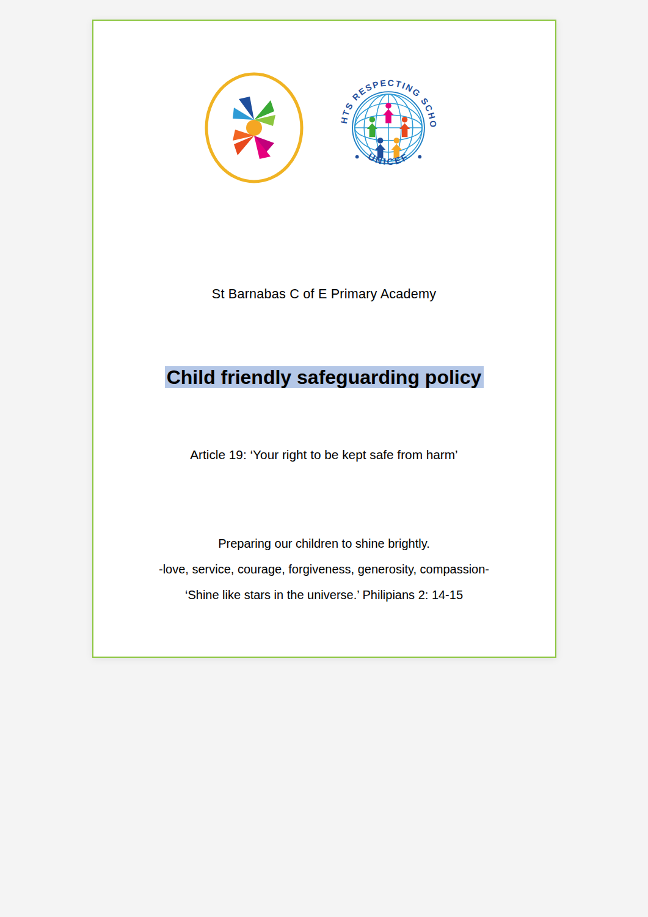RIGHTS RESPECTING SCHOOL UNICEF
St Barnabas C of E Primary Academy
Child friendly safeguarding policy
Article 19: ‘Your right to be kept safe from harm’
Preparing our children to shine brightly.
-love, service, courage, forgiveness, generosity, compassion-
‘Shine like stars in the universe.’ Philipians 2: 14-15